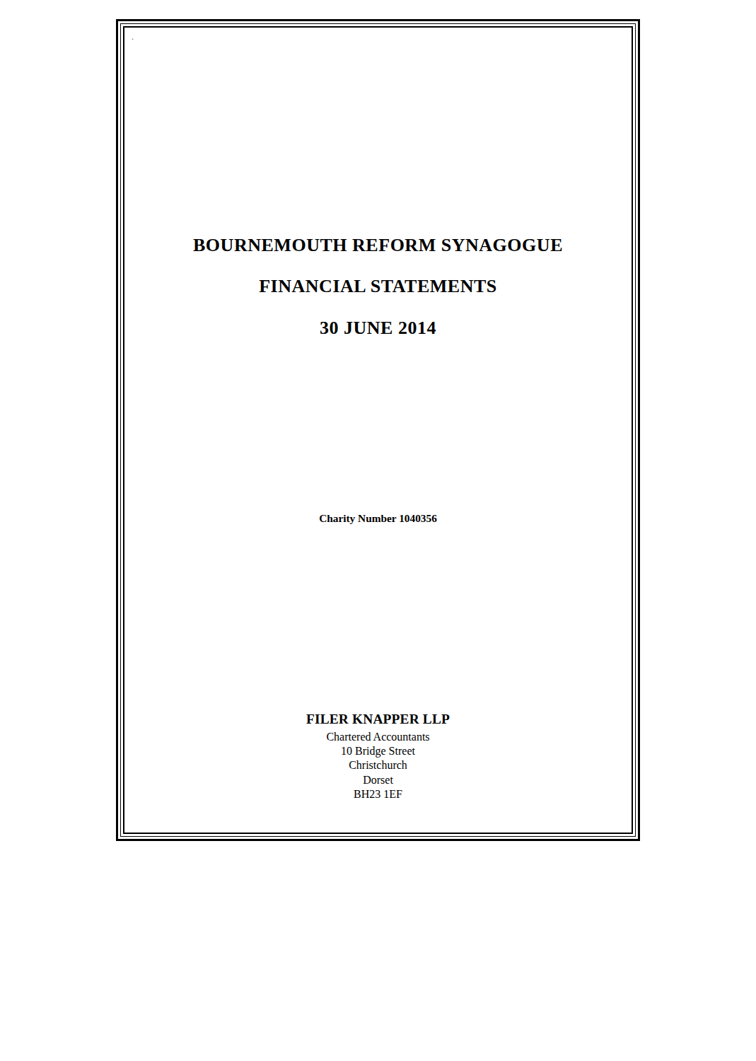.
BOURNEMOUTH REFORM SYNAGOGUE
FINANCIAL STATEMENTS
30 JUNE 2014
Charity Number 1040356
FILER KNAPPER LLP
Chartered Accountants
10 Bridge Street
Christchurch
Dorset
BH23 1EF